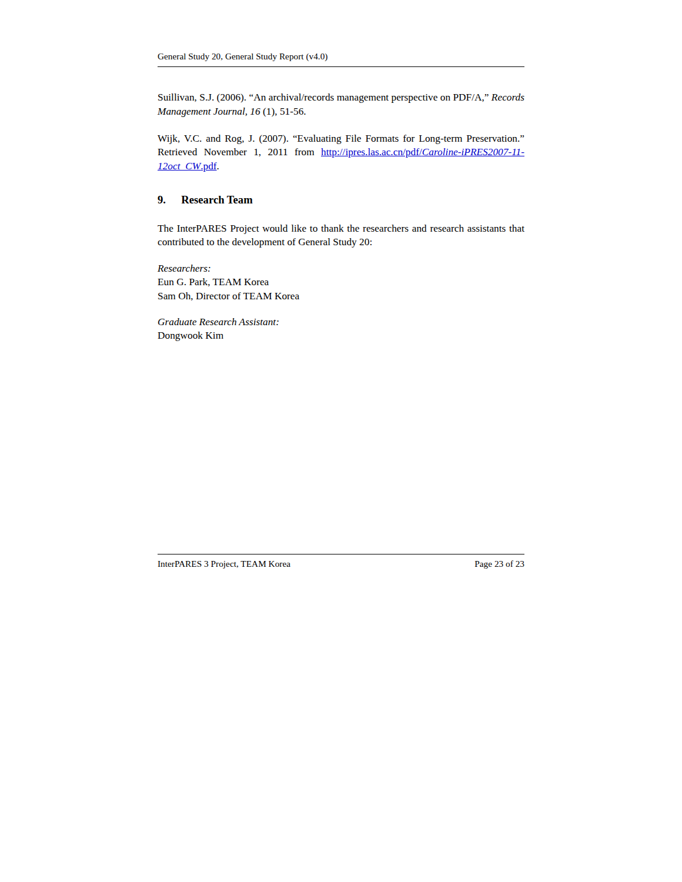General Study 20, General Study Report (v4.0)
Suillivan, S.J. (2006). “An archival/records management perspective on PDF/A,” Records Management Journal, 16 (1), 51-56.
Wijk, V.C. and Rog, J. (2007). “Evaluating File Formats for Long-term Preservation.” Retrieved November 1, 2011 from http://ipres.las.ac.cn/pdf/Caroline-iPRES2007-11-12oct_CW.pdf.
9. Research Team
The InterPARES Project would like to thank the researchers and research assistants that contributed to the development of General Study 20:
Researchers:
Eun G. Park, TEAM Korea
Sam Oh, Director of TEAM Korea
Graduate Research Assistant:
Dongwook Kim
InterPARES 3 Project, TEAM Korea Page 23 of 23